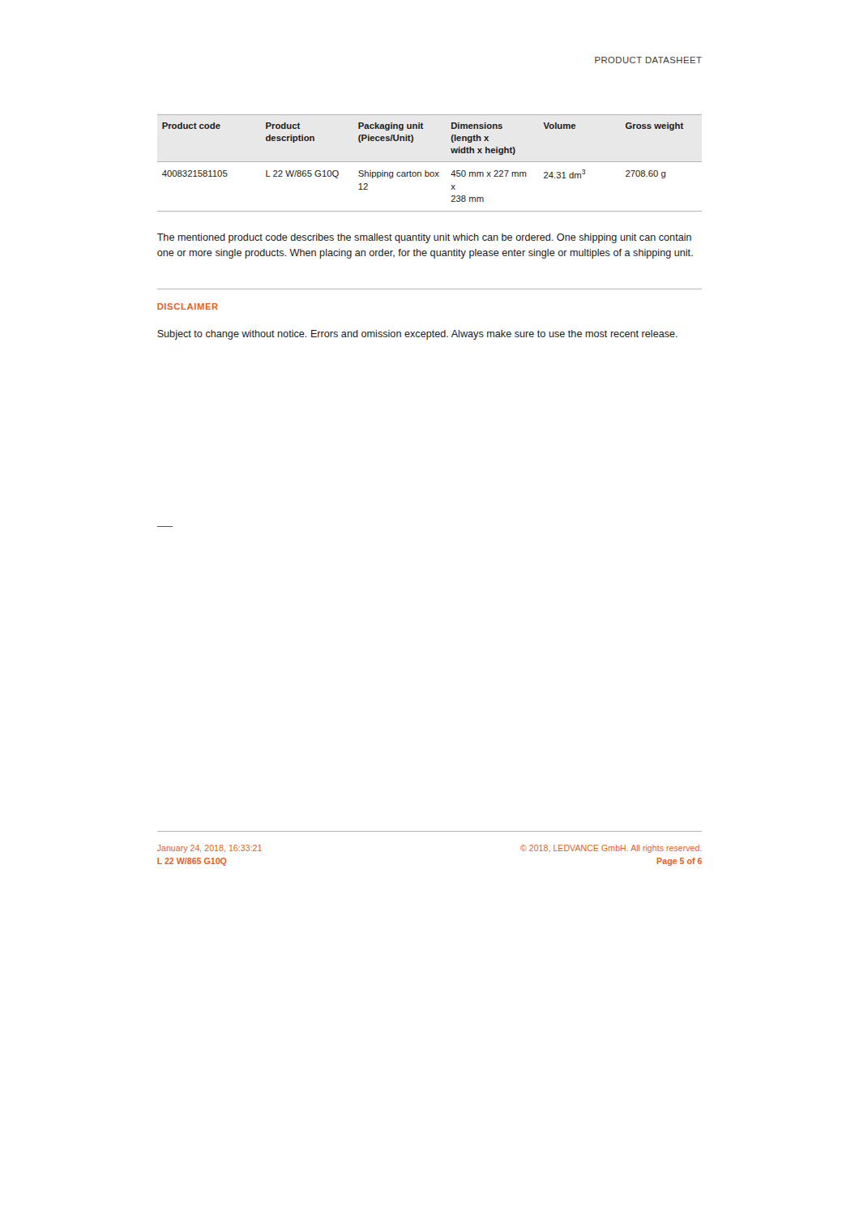PRODUCT DATASHEET
| Product code | Product description | Packaging unit (Pieces/Unit) | Dimensions (length x width x height) | Volume | Gross weight |
| --- | --- | --- | --- | --- | --- |
| 4008321581105 | L 22 W/865 G10Q | Shipping carton box 12 | 450 mm x 227 mm x 238 mm | 24.31 dm 3 | 2708.60 g |
The mentioned product code describes the smallest quantity unit which can be ordered. One shipping unit can contain one or more single products. When placing an order, for the quantity please enter single or multiples of a shipping unit.
DISCLAIMER
Subject to change without notice. Errors and omission excepted. Always make sure to use the most recent release.
January 24, 2018, 16:33:21
L 22 W/865 G10Q
© 2018, LEDVANCE GmbH. All rights reserved.
Page 5 of 6